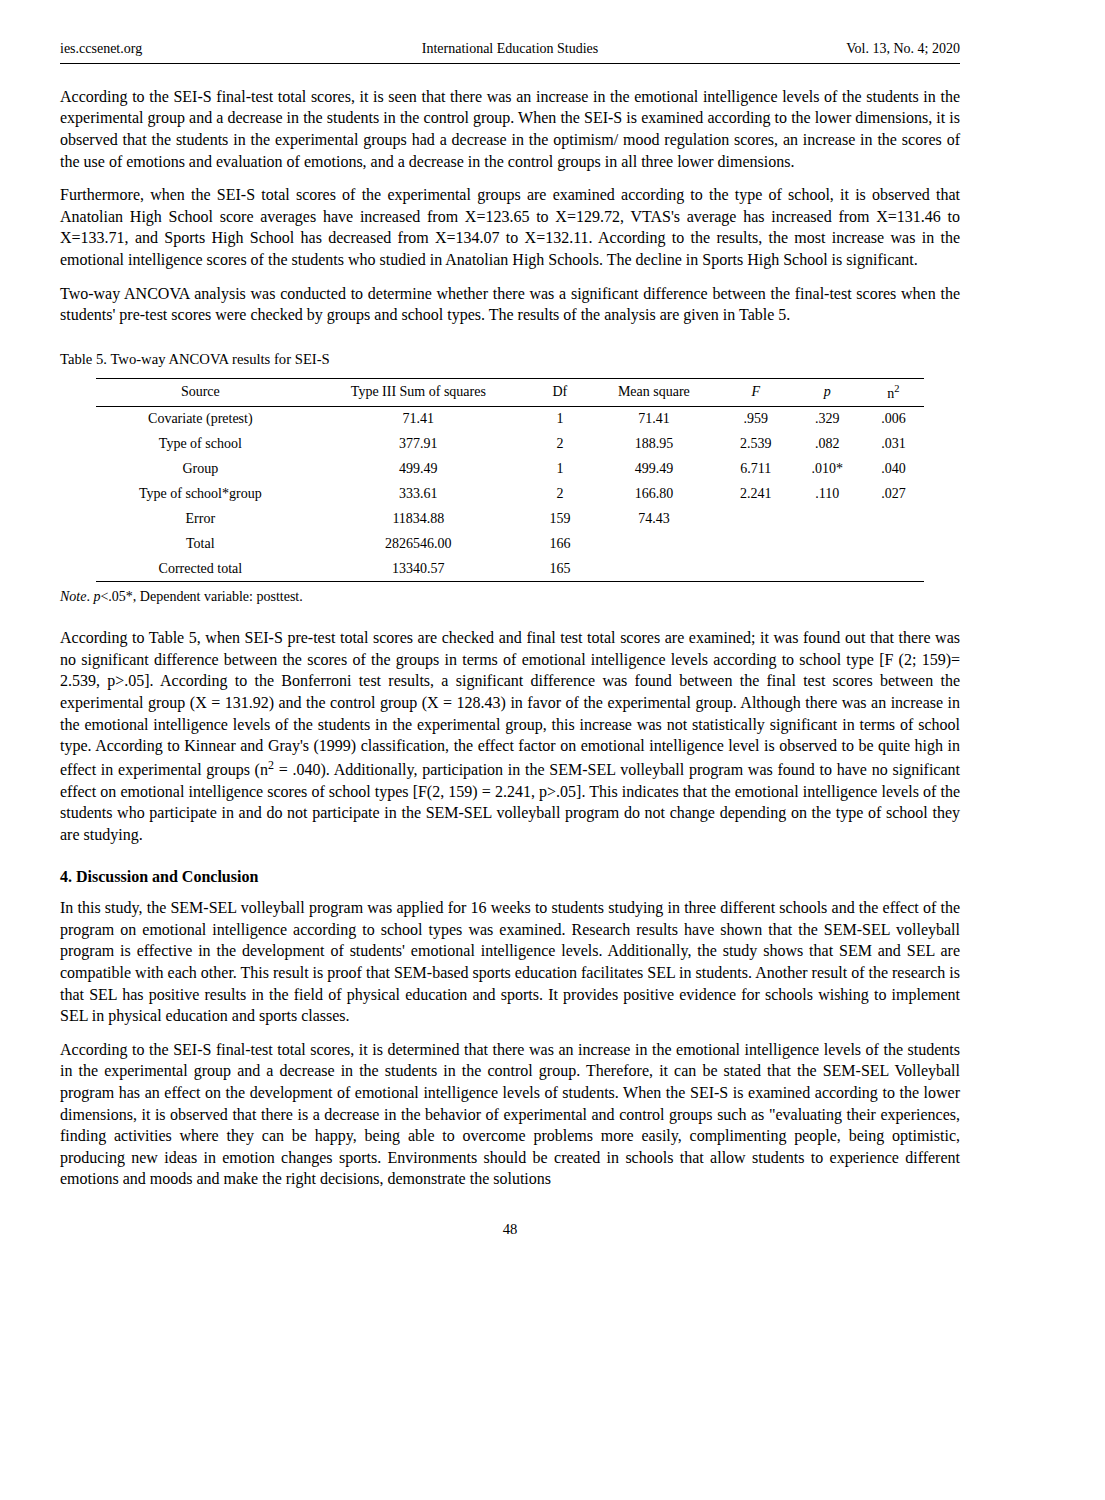ies.ccsenet.org
International Education Studies
Vol. 13, No. 4; 2020
According to the SEI-S final-test total scores, it is seen that there was an increase in the emotional intelligence levels of the students in the experimental group and a decrease in the students in the control group. When the SEI-S is examined according to the lower dimensions, it is observed that the students in the experimental groups had a decrease in the optimism/ mood regulation scores, an increase in the scores of the use of emotions and evaluation of emotions, and a decrease in the control groups in all three lower dimensions.
Furthermore, when the SEI-S total scores of the experimental groups are examined according to the type of school, it is observed that Anatolian High School score averages have increased from X=123.65 to X=129.72, VTAS's average has increased from X=131.46 to X=133.71, and Sports High School has decreased from X=134.07 to X=132.11. According to the results, the most increase was in the emotional intelligence scores of the students who studied in Anatolian High Schools. The decline in Sports High School is significant.
Two-way ANCOVA analysis was conducted to determine whether there was a significant difference between the final-test scores when the students' pre-test scores were checked by groups and school types. The results of the analysis are given in Table 5.
Table 5. Two-way ANCOVA results for SEI-S
| Source | Type III Sum of squares | Df | Mean square | F | p | n 2 |
| --- | --- | --- | --- | --- | --- | --- |
| Covariate (pretest) | 71.41 | 1 | 71.41 | .959 | .329 | .006 |
| Type of school | 377.91 | 2 | 188.95 | 2.539 | .082 | .031 |
| Group | 499.49 | 1 | 499.49 | 6.711 | .010* | .040 |
| Type of school*group | 333.61 | 2 | 166.80 | 2.241 | .110 | .027 |
| Error | 11834.88 | 159 | 74.43 | | | |
| Total | 2826546.00 | 166 | | | | |
| Corrected total | 13340.57 | 165 | | | | |
Note. p<.05*, Dependent variable: posttest.
According to Table 5, when SEI-S pre-test total scores are checked and final test total scores are examined; it was found out that there was no significant difference between the scores of the groups in terms of emotional intelligence levels according to school type [F (2; 159)= 2.539, p>.05]. According to the Bonferroni test results, a significant difference was found between the final test scores between the experimental group (X = 131.92) and the control group (X = 128.43) in favor of the experimental group. Although there was an increase in the emotional intelligence levels of the students in the experimental group, this increase was not statistically significant in terms of school type. According to Kinnear and Gray's (1999) classification, the effect factor on emotional intelligence level is observed to be quite high in effect in experimental groups (n2 = .040). Additionally, participation in the SEM-SEL volleyball program was found to have no significant effect on emotional intelligence scores of school types [F(2, 159) = 2.241, p>.05]. This indicates that the emotional intelligence levels of the students who participate in and do not participate in the SEM-SEL volleyball program do not change depending on the type of school they are studying.
4. Discussion and Conclusion
In this study, the SEM-SEL volleyball program was applied for 16 weeks to students studying in three different schools and the effect of the program on emotional intelligence according to school types was examined. Research results have shown that the SEM-SEL volleyball program is effective in the development of students' emotional intelligence levels. Additionally, the study shows that SEM and SEL are compatible with each other. This result is proof that SEM-based sports education facilitates SEL in students. Another result of the research is that SEL has positive results in the field of physical education and sports. It provides positive evidence for schools wishing to implement SEL in physical education and sports classes.
According to the SEI-S final-test total scores, it is determined that there was an increase in the emotional intelligence levels of the students in the experimental group and a decrease in the students in the control group. Therefore, it can be stated that the SEM-SEL Volleyball program has an effect on the development of emotional intelligence levels of students. When the SEI-S is examined according to the lower dimensions, it is observed that there is a decrease in the behavior of experimental and control groups such as "evaluating their experiences, finding activities where they can be happy, being able to overcome problems more easily, complimenting people, being optimistic, producing new ideas in emotion changes sports. Environments should be created in schools that allow students to experience different emotions and moods and make the right decisions, demonstrate the solutions
48